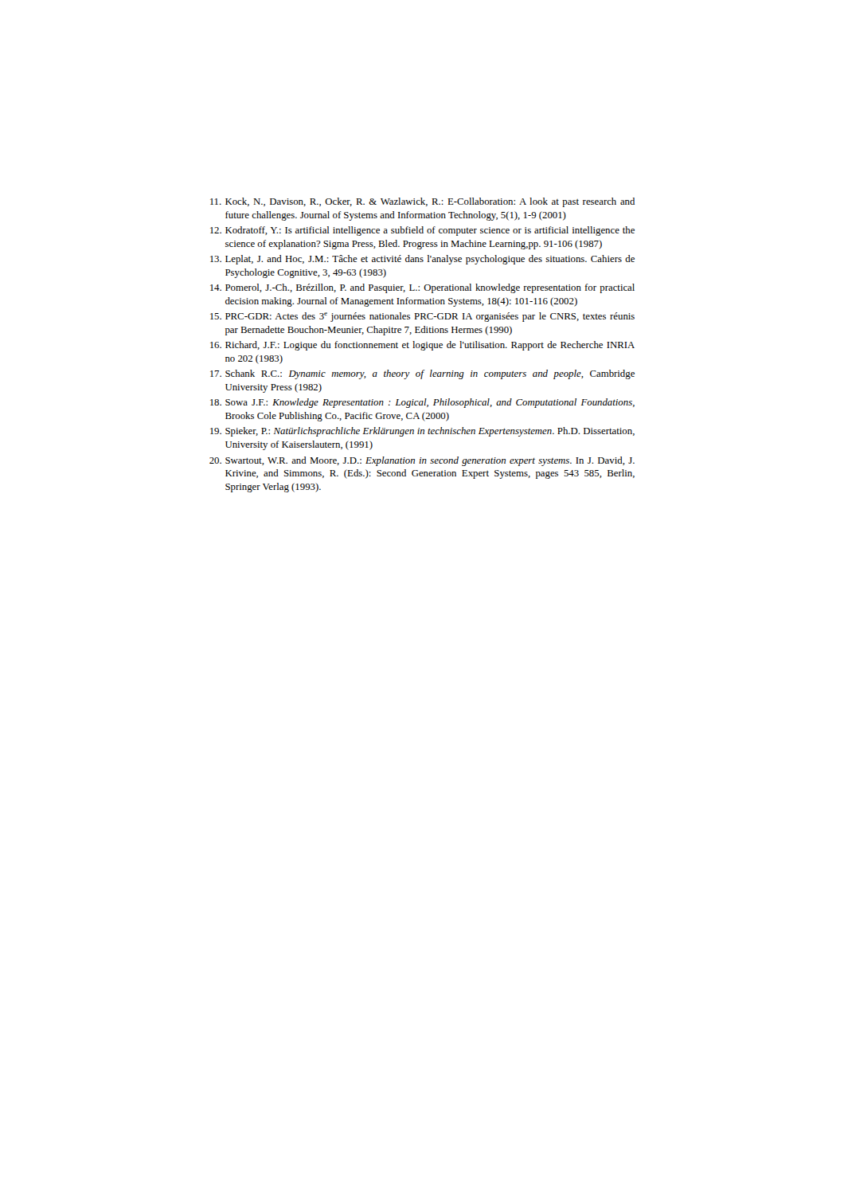11. Kock, N., Davison, R., Ocker, R. & Wazlawick, R.: E-Collaboration: A look at past research and future challenges. Journal of Systems and Information Technology, 5(1), 1-9 (2001)
12. Kodratoff, Y.: Is artificial intelligence a subfield of computer science or is artificial intelligence the science of explanation? Sigma Press, Bled. Progress in Machine Learning,pp. 91-106 (1987)
13. Leplat, J. and Hoc, J.M.: Tâche et activité dans l'analyse psychologique des situations. Cahiers de Psychologie Cognitive, 3, 49-63 (1983)
14. Pomerol, J.-Ch., Brézillon, P. and Pasquier, L.: Operational knowledge representation for practical decision making. Journal of Management Information Systems, 18(4): 101-116 (2002)
15. PRC-GDR: Actes des 3e journées nationales PRC-GDR IA organisées par le CNRS, textes réunis par Bernadette Bouchon-Meunier, Chapitre 7, Editions Hermes (1990)
16. Richard, J.F.: Logique du fonctionnement et logique de l'utilisation. Rapport de Recherche INRIA no 202 (1983)
17. Schank R.C.: Dynamic memory, a theory of learning in computers and people, Cambridge University Press (1982)
18. Sowa J.F.: Knowledge Representation : Logical, Philosophical, and Computational Foundations, Brooks Cole Publishing Co., Pacific Grove, CA (2000)
19. Spieker, P.: Natürlichsprachliche Erklärungen in technischen Expertensystemen. Ph.D. Dissertation, University of Kaiserslautern, (1991)
20. Swartout, W.R. and Moore, J.D.: Explanation in second generation expert systems. In J. David, J. Krivine, and Simmons, R. (Eds.): Second Generation Expert Systems, pages 543 585, Berlin, Springer Verlag (1993).